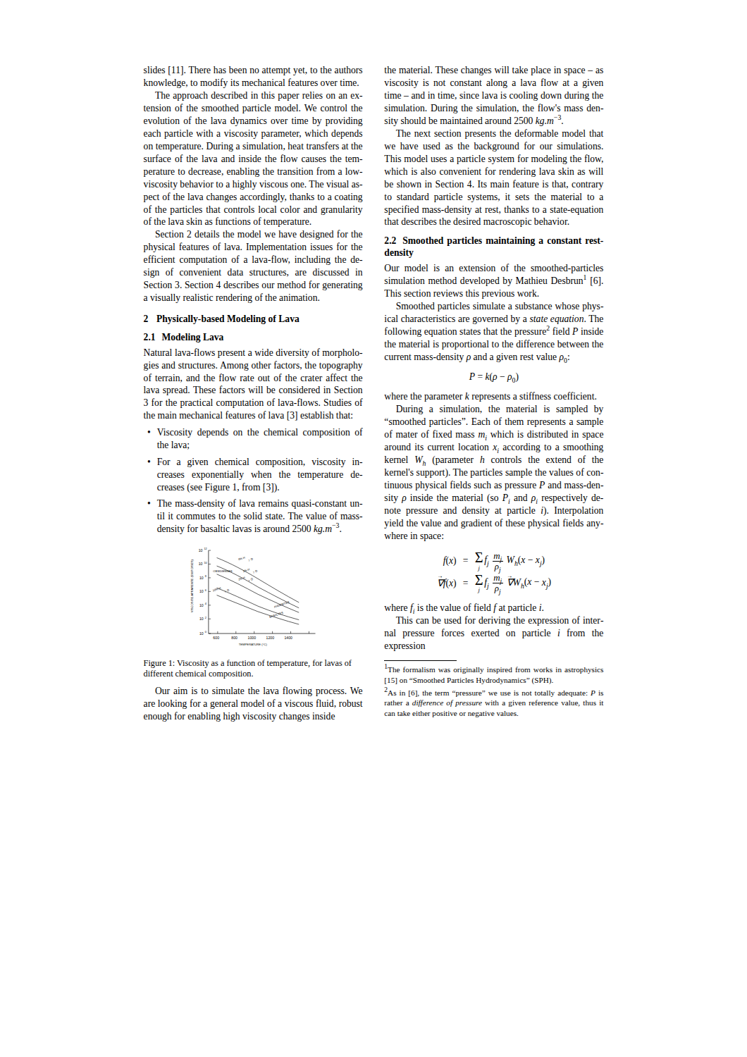slides [11]. There has been no attempt yet, to the authors knowledge, to modify its mechanical features over time.
The approach described in this paper relies on an extension of the smoothed particle model. We control the evolution of the lava dynamics over time by providing each particle with a viscosity parameter, which depends on temperature. During a simulation, heat transfers at the surface of the lava and inside the flow causes the temperature to decrease, enabling the transition from a low-viscosity behavior to a highly viscous one. The visual aspect of the lava changes accordingly, thanks to a coating of the particles that controls local color and granularity of the lava skin as functions of temperature.
Section 2 details the model we have designed for the physical features of lava. Implementation issues for the efficient computation of a lava-flow, including the design of convenient data structures, are discussed in Section 3. Section 4 describes our method for generating a visually realistic rendering of the animation.
2 Physically-based Modeling of Lava
2.1 Modeling Lava
Natural lava-flows present a wide diversity of morphologies and structures. Among other factors, the topography of terrain, and the flow rate out of the crater affect the lava spread. These factors will be considered in Section 3 for the practical computation of lava-flows. Studies of the main mechanical features of lava [3] establish that:
Viscosity depends on the chemical composition of the lava;
For a given chemical composition, viscosity increases exponentially when the temperature decreases (see Figure 1, from [3]).
The mass-density of lava remains quasi-constant until it commutes to the solid state. The value of mass-density for basaltic lavas is around 2500 kg.m−3.
1012 1010 108 106 104 102 100 600 800 1000 1200 1400 VISCOSITE APPARENTE (EN POISES) TEMPERATURE (°C) 0% H 2 O OBSIDIENNES 1% H 2 O 2% H 2 O 10% H 2 O ANDESITES BASALTES
Figure 1: Viscosity as a function of temperature, for lavas of different chemical composition.
Our aim is to simulate the lava flowing process. We are looking for a general model of a viscous fluid, robust enough for enabling high viscosity changes inside
the material. These changes will take place in space – as viscosity is not constant along a lava flow at a given time – and in time, since lava is cooling down during the simulation. During the simulation, the flow's mass density should be maintained around 2500 kg.m−3.
The next section presents the deformable model that we have used as the background for our simulations. This model uses a particle system for modeling the flow, which is also convenient for rendering lava skin as will be shown in Section 4. Its main feature is that, contrary to standard particle systems, it sets the material to a specified mass-density at rest, thanks to a state-equation that describes the desired macroscopic behavior.
2.2 Smoothed particles maintaining a constant rest-density
Our model is an extension of the smoothed-particles simulation method developed by Mathieu Desbrun1 [6]. This section reviews this previous work.
Smoothed particles simulate a substance whose physical characteristics are governed by a state equation. The following equation states that the pressure2 field P inside the material is proportional to the difference between the current mass-density ρ and a given rest value ρ0:
P = k(ρ − ρ0)
where the parameter k represents a stiffness coefficient.
During a simulation, the material is sampled by “smoothed particles”. Each of them represents a sample of mater of fixed mass mi which is distributed in space around its current location xi according to a smoothing kernel Wh (parameter h controls the extend of the kernel's support). The particles sample the values of continuous physical fields such as pressure P and mass-density ρ inside the material (so Pi and ρi respectively denote pressure and density at particle i). Interpolation yield the value and gradient of these physical fields anywhere in space:
| f ( x ) | = | Σ j f j m j ρ j W h ( x − x j ) |
| ∇ f ( x ) | = | Σ j f j m j ρ j ∇ W h ( x − x j ) |
where fi is the value of field f at particle i.
This can be used for deriving the expression of internal pressure forces exerted on particle i from the expression
1The formalism was originally inspired from works in astrophysics [15] on “Smoothed Particles Hydrodynamics” (SPH).
2As in [6], the term “pressure” we use is not totally adequate: P is rather a difference of pressure with a given reference value, thus it can take either positive or negative values.